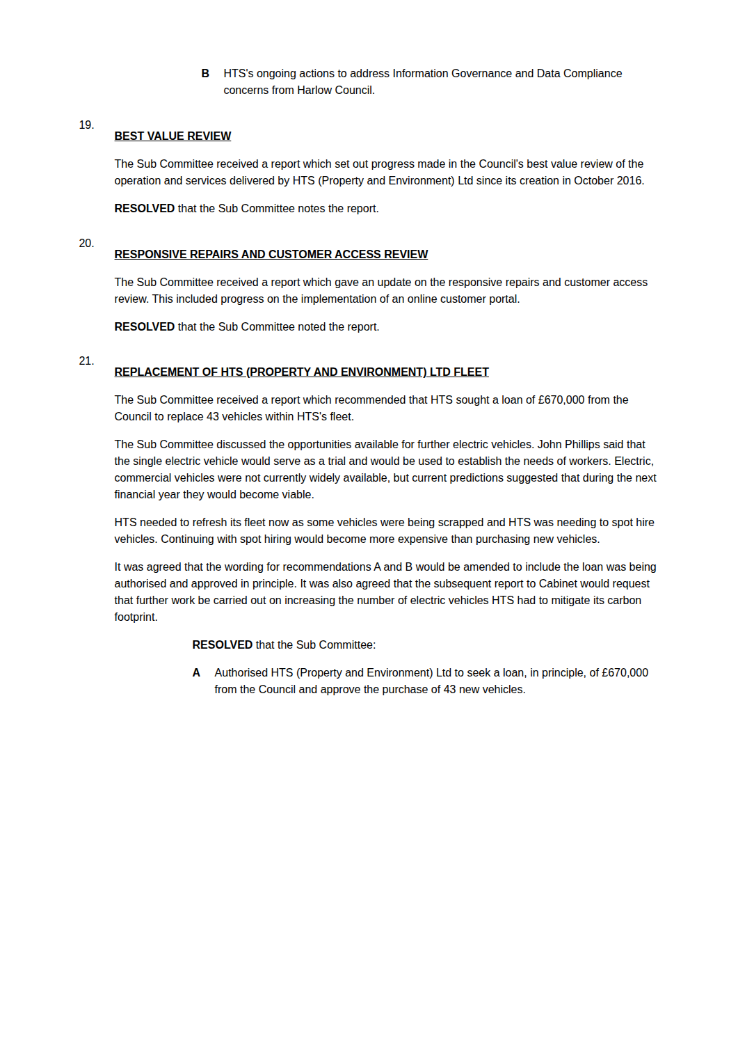B HTS's ongoing actions to address Information Governance and Data Compliance concerns from Harlow Council.
19.
Best Value Review
The Sub Committee received a report which set out progress made in the Council's best value review of the operation and services delivered by HTS (Property and Environment) Ltd since its creation in October 2016.
RESOLVED that the Sub Committee notes the report.
20.
Responsive Repairs and Customer Access Review
The Sub Committee received a report which gave an update on the responsive repairs and customer access review. This included progress on the implementation of an online customer portal.
RESOLVED that the Sub Committee noted the report.
21.
Replacement of HTS (Property and Environment) Ltd Fleet
The Sub Committee received a report which recommended that HTS sought a loan of £670,000 from the Council to replace 43 vehicles within HTS's fleet.
The Sub Committee discussed the opportunities available for further electric vehicles. John Phillips said that the single electric vehicle would serve as a trial and would be used to establish the needs of workers. Electric, commercial vehicles were not currently widely available, but current predictions suggested that during the next financial year they would become viable.
HTS needed to refresh its fleet now as some vehicles were being scrapped and HTS was needing to spot hire vehicles. Continuing with spot hiring would become more expensive than purchasing new vehicles.
It was agreed that the wording for recommendations A and B would be amended to include the loan was being authorised and approved in principle. It was also agreed that the subsequent report to Cabinet would request that further work be carried out on increasing the number of electric vehicles HTS had to mitigate its carbon footprint.
RESOLVED that the Sub Committee:
AAuthorised HTS (Property and Environment) Ltd to seek a loan, in principle, of £670,000 from the Council and approve the purchase of 43 new vehicles.